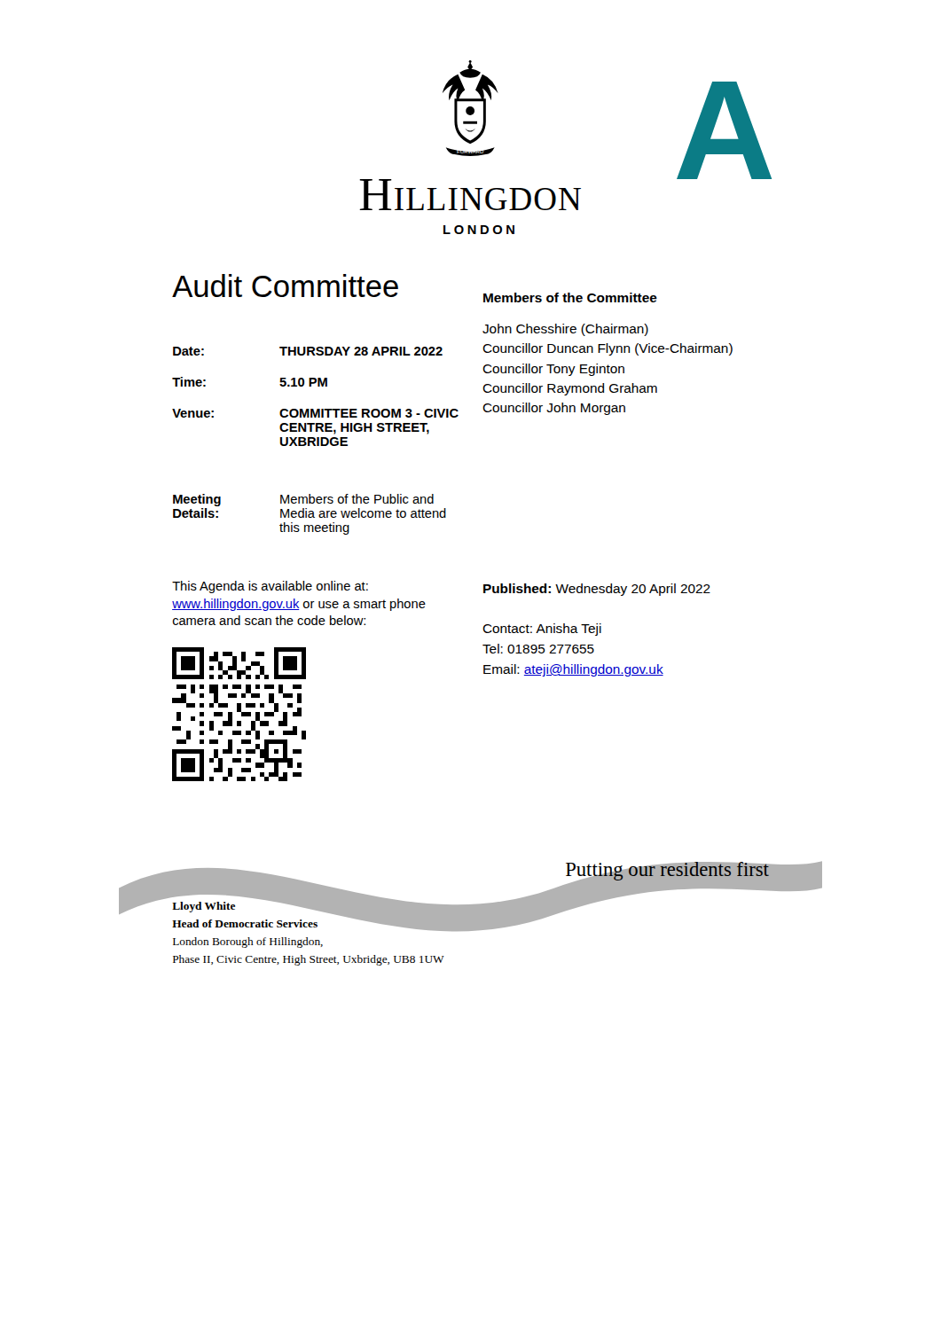FORWARD
Hillingdon
LONDON
A
Audit Committee
| Date: | THURSDAY 28 APRIL 2022 |
| Time: | 5.10 PM |
| Venue: | COMMITTEE ROOM 3 - CIVIC CENTRE, HIGH STREET, UXBRIDGE |
| Meeting Details: | Members of the Public and Media are welcome to attend this meeting |
This Agenda is available online at:
www.hillingdon.gov.uk or use a smart phone camera and scan the code below:
Members of the Committee
John Chesshire (Chairman)
Councillor Duncan Flynn (Vice-Chairman)
Councillor Tony Eginton
Councillor Raymond Graham
Councillor John Morgan
Published: Wednesday 20 April 2022
Contact: Anisha Teji
Tel: 01895 277655
Email: ateji@hillingdon.gov.uk
Putting our residents first
Lloyd White
Head of Democratic Services
London Borough of Hillingdon,
Phase II, Civic Centre, High Street, Uxbridge, UB8 1UW